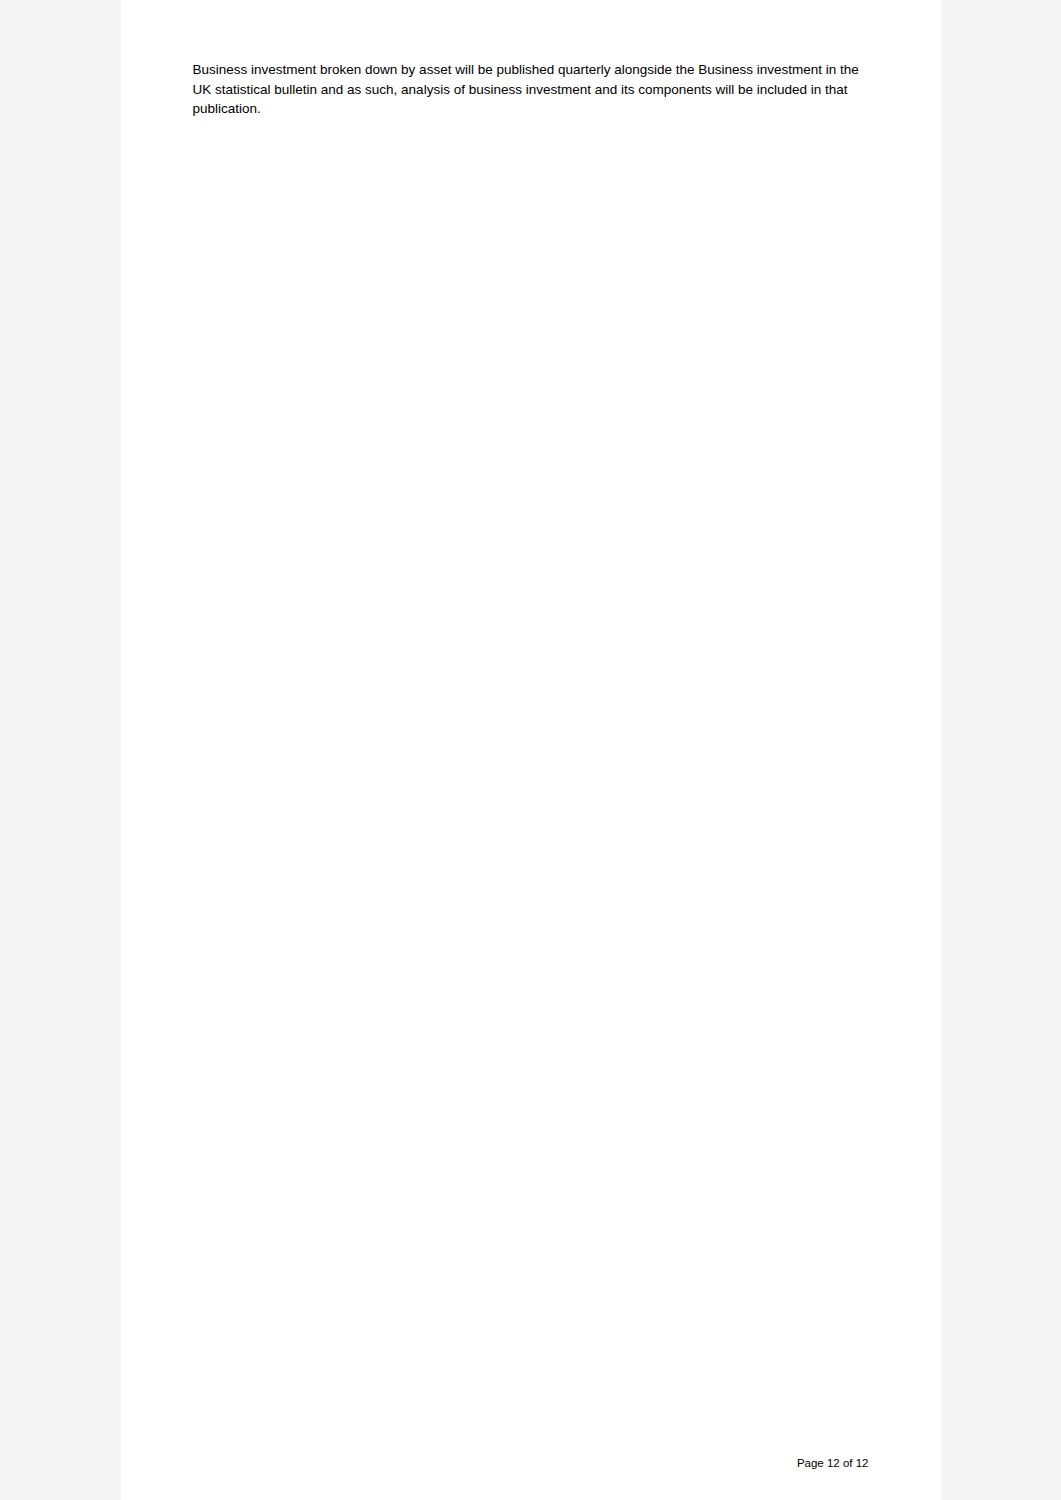Business investment broken down by asset will be published quarterly alongside the Business investment in the UK statistical bulletin and as such, analysis of business investment and its components will be included in that publication.
Page 12 of 12